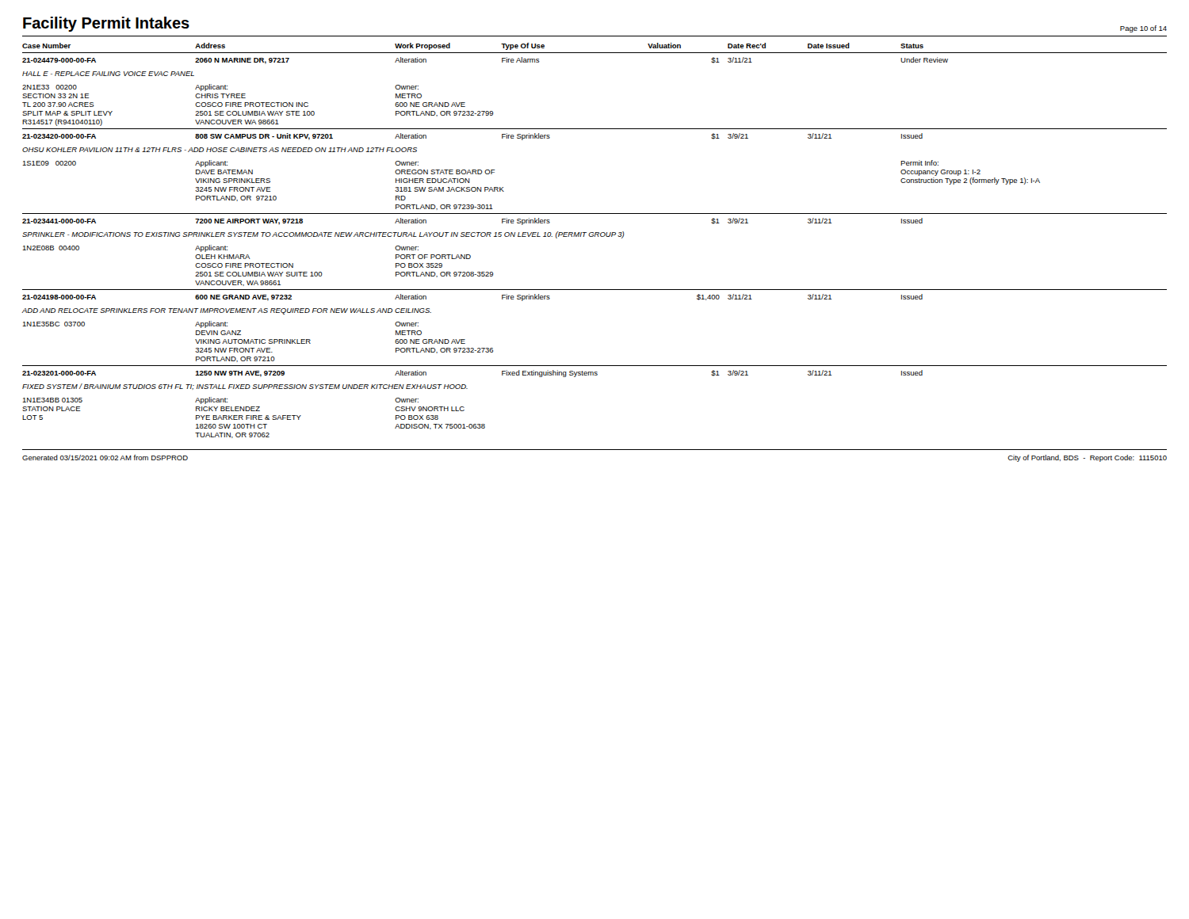Facility Permit Intakes
Page 10 of 14
| Case Number | Address | Work Proposed | Type Of Use | Valuation | Date Rec'd | Date Issued | Status |
| --- | --- | --- | --- | --- | --- | --- | --- |
| 21-024479-000-00-FA | 2060 N MARINE DR, 97217 | Alteration | Fire Alarms | $1 | 3/11/21 | | Under Review |
| HALL E - REPLACE FAILING VOICE EVAC PANEL |
| 2N1E33 00200 SECTION 33 2N 1E TL 200 37.90 ACRES SPLIT MAP & SPLIT LEVY R314517 (R941040110) | Applicant: CHRIS TYREE COSCO FIRE PROTECTION INC 2501 SE COLUMBIA WAY STE 100 VANCOUVER WA 98661 | Owner: METRO 600 NE GRAND AVE PORTLAND, OR 97232-2799 | | | | |
| 21-023420-000-00-FA | 808 SW CAMPUS DR - Unit KPV, 97201 | Alteration | Fire Sprinklers | $1 | 3/9/21 | 3/11/21 | Issued |
| OHSU KOHLER PAVILION 11TH & 12TH FLRS - ADD HOSE CABINETS AS NEEDED ON 11TH AND 12TH FLOORS |
| 1S1E09 00200 | Applicant: DAVE BATEMAN VIKING SPRINKLERS 3245 NW FRONT AVE PORTLAND, OR 97210 | Owner: OREGON STATE BOARD OF HIGHER EDUCATION 3181 SW SAM JACKSON PARK RD PORTLAND, OR 97239-3011 | | | | Permit Info: Occupancy Group 1: I-2 Construction Type 2 (formerly Type 1): I-A |
| 21-023441-000-00-FA | 7200 NE AIRPORT WAY, 97218 | Alteration | Fire Sprinklers | $1 | 3/9/21 | 3/11/21 | Issued |
| SPRINKLER - MODIFICATIONS TO EXISTING SPRINKLER SYSTEM TO ACCOMMODATE NEW ARCHITECTURAL LAYOUT IN SECTOR 15 ON LEVEL 10. (PERMIT GROUP 3) |
| 1N2E08B 00400 | Applicant: OLEH KHMARA COSCO FIRE PROTECTION 2501 SE COLUMBIA WAY SUITE 100 VANCOUVER, WA 98661 | Owner: PORT OF PORTLAND PO BOX 3529 PORTLAND, OR 97208-3529 | | | | |
| 21-024198-000-00-FA | 600 NE GRAND AVE, 97232 | Alteration | Fire Sprinklers | $1,400 | 3/11/21 | 3/11/21 | Issued |
| ADD AND RELOCATE SPRINKLERS FOR TENANT IMPROVEMENT AS REQUIRED FOR NEW WALLS AND CEILINGS. |
| 1N1E35BC 03700 | Applicant: DEVIN GANZ VIKING AUTOMATIC SPRINKLER 3245 NW FRONT AVE. PORTLAND, OR 97210 | Owner: METRO 600 NE GRAND AVE PORTLAND, OR 97232-2736 | | | | |
| 21-023201-000-00-FA | 1250 NW 9TH AVE, 97209 | Alteration | Fixed Extinguishing Systems | $1 | 3/9/21 | 3/11/21 | Issued |
| FIXED SYSTEM / BRAINIUM STUDIOS 6TH FL TI; INSTALL FIXED SUPPRESSION SYSTEM UNDER KITCHEN EXHAUST HOOD. |
| 1N1E34BB 01305 STATION PLACE LOT 5 | Applicant: RICKY BELENDEZ PYE BARKER FIRE & SAFETY 18260 SW 100TH CT TUALATIN, OR 97062 | Owner: CSHV 9NORTH LLC PO BOX 638 ADDISON, TX 75001-0638 | | | | |
Generated 03/15/2021 09:02 AM from DSPPROD
City of Portland, BDS - Report Code: 1115010